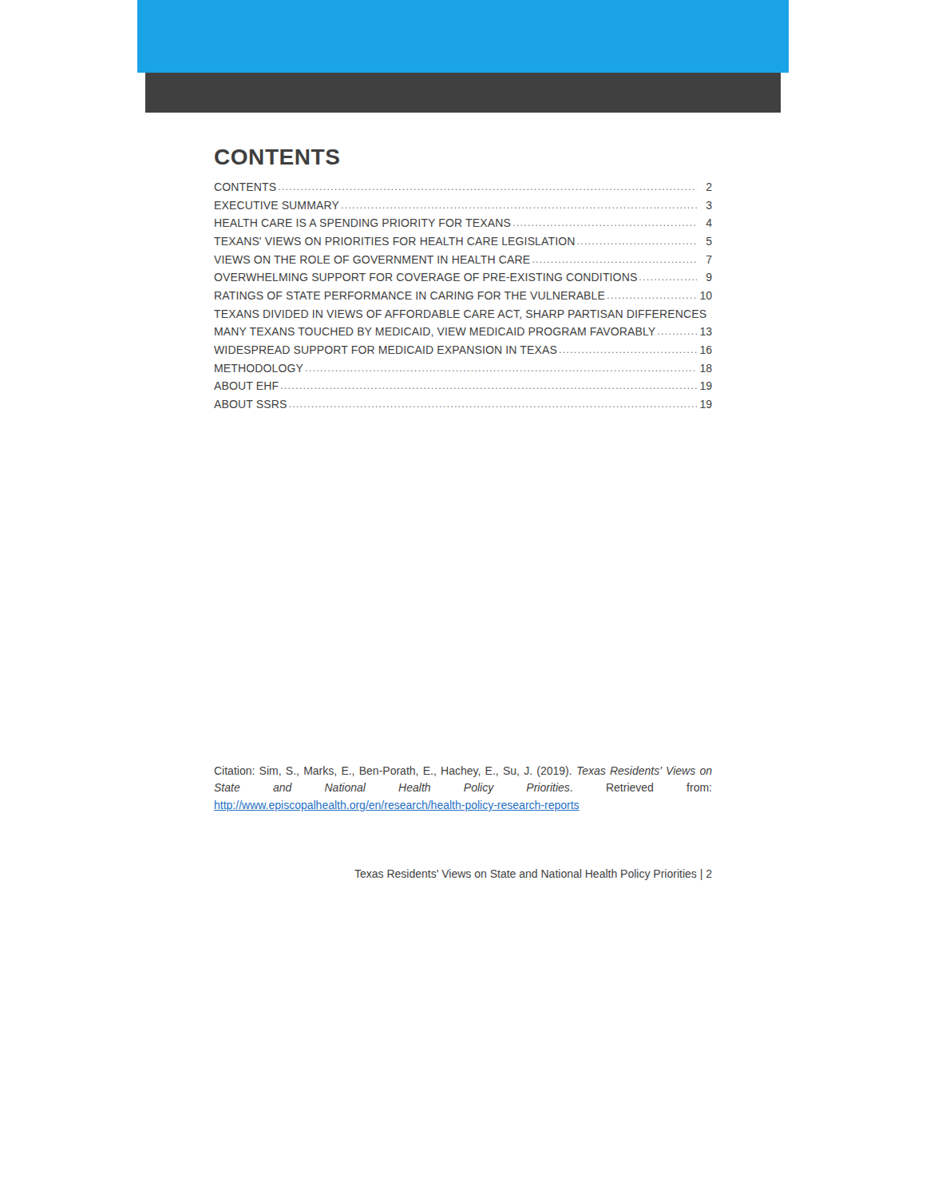CONTENTS
CONTENTS .................................................................................................................................................................................. 2
EXECUTIVE SUMMARY ................................................................................................................................................................. 3
HEALTH CARE IS A SPENDING PRIORITY FOR TEXANS ..................................................................................................... 4
TEXANS' VIEWS ON PRIORITIES FOR HEALTH CARE LEGISLATION .............................................................................. 5
VIEWS ON THE ROLE OF GOVERNMENT IN HEALTH CARE ............................................................................................... 7
OVERWHELMING SUPPORT FOR COVERAGE OF PRE-EXISTING CONDITIONS ......................................................... 9
RATINGS OF STATE PERFORMANCE IN CARING FOR THE VULNERABLE ................................................................ 10
TEXANS DIVIDED IN VIEWS OF AFFORDABLE CARE ACT, SHARP PARTISAN DIFFERENCES ............................. 12
MANY TEXANS TOUCHED BY MEDICAID, VIEW MEDICAID PROGRAM FAVORABLY .......................................... 13
WIDESPREAD SUPPORT FOR MEDICAID EXPANSION IN TEXAS .................................................................................. 16
METHODOLOGY ......................................................................................................................................................................... 18
ABOUT EHF ................................................................................................................................................................................. 19
ABOUT SSRS ............................................................................................................................................................................... 19
Citation: Sim, S., Marks, E., Ben-Porath, E., Hachey, E., Su, J. (2019). Texas Residents' Views on State and National Health Policy Priorities. Retrieved from: http://www.episcopalhealth.org/en/research/health-policy-research-reports
Texas Residents' Views on State and National Health Policy Priorities | 2